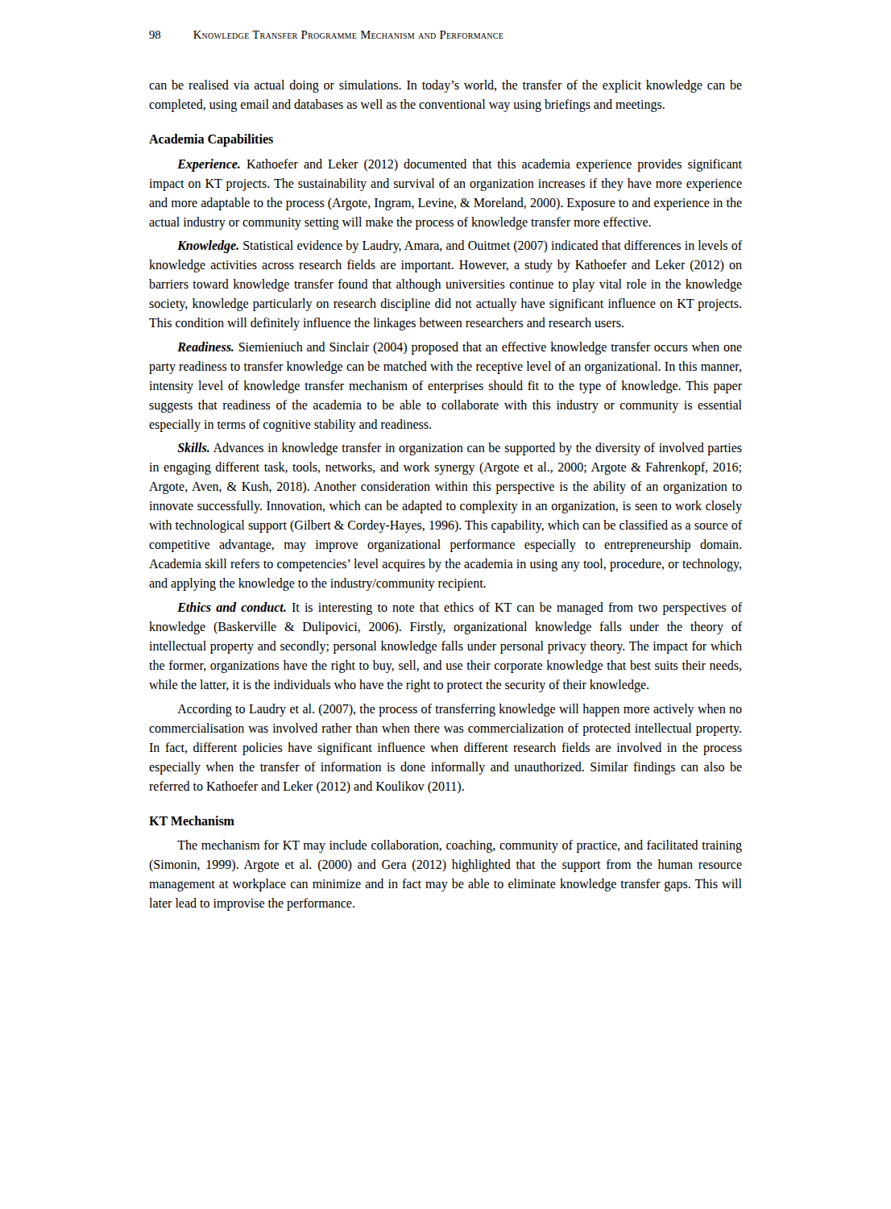98 Knowledge Transfer Programme Mechanism and Performance
can be realised via actual doing or simulations. In today’s world, the transfer of the explicit knowledge can be completed, using email and databases as well as the conventional way using briefings and meetings.
Academia Capabilities
Experience. Kathoefer and Leker (2012) documented that this academia experience provides significant impact on KT projects. The sustainability and survival of an organization increases if they have more experience and more adaptable to the process (Argote, Ingram, Levine, & Moreland, 2000). Exposure to and experience in the actual industry or community setting will make the process of knowledge transfer more effective.
Knowledge. Statistical evidence by Laudry, Amara, and Ouitmet (2007) indicated that differences in levels of knowledge activities across research fields are important. However, a study by Kathoefer and Leker (2012) on barriers toward knowledge transfer found that although universities continue to play vital role in the knowledge society, knowledge particularly on research discipline did not actually have significant influence on KT projects. This condition will definitely influence the linkages between researchers and research users.
Readiness. Siemieniuch and Sinclair (2004) proposed that an effective knowledge transfer occurs when one party readiness to transfer knowledge can be matched with the receptive level of an organizational. In this manner, intensity level of knowledge transfer mechanism of enterprises should fit to the type of knowledge. This paper suggests that readiness of the academia to be able to collaborate with this industry or community is essential especially in terms of cognitive stability and readiness.
Skills. Advances in knowledge transfer in organization can be supported by the diversity of involved parties in engaging different task, tools, networks, and work synergy (Argote et al., 2000; Argote & Fahrenkopf, 2016; Argote, Aven, & Kush, 2018). Another consideration within this perspective is the ability of an organization to innovate successfully. Innovation, which can be adapted to complexity in an organization, is seen to work closely with technological support (Gilbert & Cordey-Hayes, 1996). This capability, which can be classified as a source of competitive advantage, may improve organizational performance especially to entrepreneurship domain. Academia skill refers to competencies’ level acquires by the academia in using any tool, procedure, or technology, and applying the knowledge to the industry/community recipient.
Ethics and conduct. It is interesting to note that ethics of KT can be managed from two perspectives of knowledge (Baskerville & Dulipovici, 2006). Firstly, organizational knowledge falls under the theory of intellectual property and secondly; personal knowledge falls under personal privacy theory. The impact for which the former, organizations have the right to buy, sell, and use their corporate knowledge that best suits their needs, while the latter, it is the individuals who have the right to protect the security of their knowledge.
According to Laudry et al. (2007), the process of transferring knowledge will happen more actively when no commercialisation was involved rather than when there was commercialization of protected intellectual property. In fact, different policies have significant influence when different research fields are involved in the process especially when the transfer of information is done informally and unauthorized. Similar findings can also be referred to Kathoefer and Leker (2012) and Koulikov (2011).
KT Mechanism
The mechanism for KT may include collaboration, coaching, community of practice, and facilitated training (Simonin, 1999). Argote et al. (2000) and Gera (2012) highlighted that the support from the human resource management at workplace can minimize and in fact may be able to eliminate knowledge transfer gaps. This will later lead to improvise the performance.